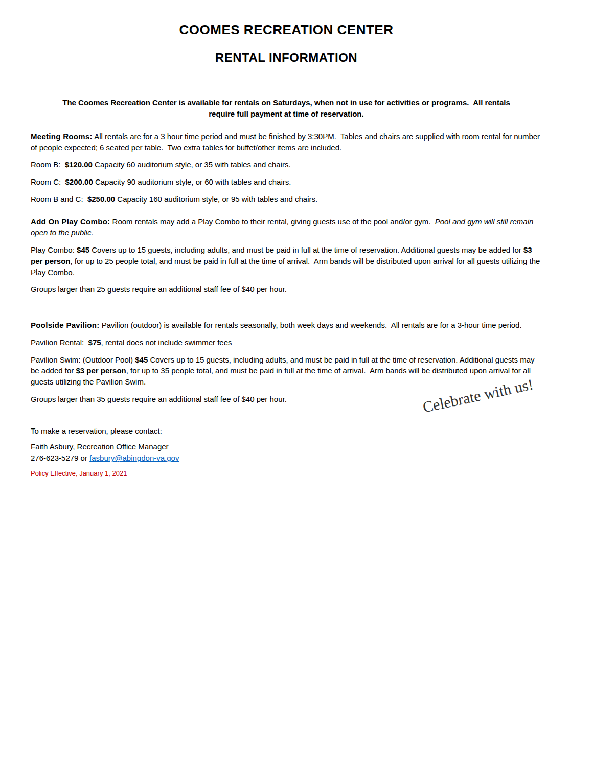COOMES RECREATION CENTER
RENTAL INFORMATION
The Coomes Recreation Center is available for rentals on Saturdays, when not in use for activities or programs. All rentals require full payment at time of reservation.
Meeting Rooms: All rentals are for a 3 hour time period and must be finished by 3:30PM. Tables and chairs are supplied with room rental for number of people expected; 6 seated per table. Two extra tables for buffet/other items are included.
Room B: $120.00 Capacity 60 auditorium style, or 35 with tables and chairs.
Room C: $200.00 Capacity 90 auditorium style, or 60 with tables and chairs.
Room B and C: $250.00 Capacity 160 auditorium style, or 95 with tables and chairs.
Add On Play Combo: Room rentals may add a Play Combo to their rental, giving guests use of the pool and/or gym. Pool and gym will still remain open to the public.
Play Combo: $45 Covers up to 15 guests, including adults, and must be paid in full at the time of reservation. Additional guests may be added for $3 per person, for up to 25 people total, and must be paid in full at the time of arrival. Arm bands will be distributed upon arrival for all guests utilizing the Play Combo.
Groups larger than 25 guests require an additional staff fee of $40 per hour.
Poolside Pavilion: Pavilion (outdoor) is available for rentals seasonally, both week days and weekends. All rentals are for a 3-hour time period.
Pavilion Rental: $75, rental does not include swimmer fees
Pavilion Swim: (Outdoor Pool) $45 Covers up to 15 guests, including adults, and must be paid in full at the time of reservation. Additional guests may be added for $3 per person, for up to 35 people total, and must be paid in full at the time of arrival. Arm bands will be distributed upon arrival for all guests utilizing the Pavilion Swim.
Groups larger than 35 guests require an additional staff fee of $40 per hour.
Celebrate with us!
To make a reservation, please contact:
Faith Asbury, Recreation Office Manager
276-623-5279 or fasbury@abingdon-va.gov
Policy Effective, January 1, 2021